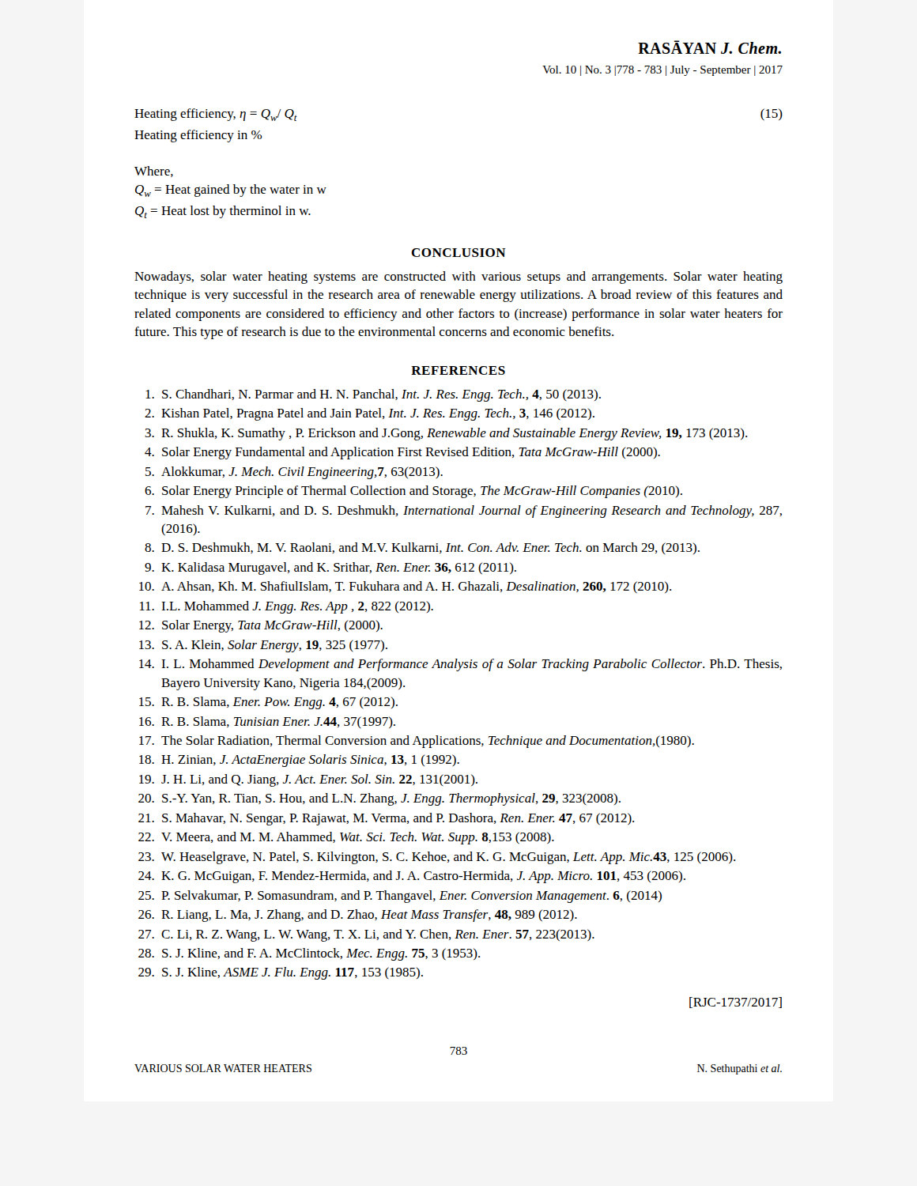RASĀYAN J. Chem.
Vol. 10 | No. 3 |778 - 783 | July - September | 2017
Heating efficiency, η = Qw/ Qt(15)
Heating efficiency in %
Where,
Qw = Heat gained by the water in w
Qt = Heat lost by therminol in w.
CONCLUSION
Nowadays, solar water heating systems are constructed with various setups and arrangements. Solar water heating technique is very successful in the research area of renewable energy utilizations. A broad review of this features and related components are considered to efficiency and other factors to (increase) performance in solar water heaters for future. This type of research is due to the environmental concerns and economic benefits.
REFERENCES
S. Chandhari, N. Parmar and H. N. Panchal, Int. J. Res. Engg. Tech., 4, 50 (2013).
Kishan Patel, Pragna Patel and Jain Patel, Int. J. Res. Engg. Tech., 3, 146 (2012).
R. Shukla, K. Sumathy , P. Erickson and J.Gong, Renewable and Sustainable Energy Review, 19, 173 (2013).
Solar Energy Fundamental and Application First Revised Edition, Tata McGraw-Hill (2000).
Alokkumar, J. Mech. Civil Engineering, 7, 63(2013).
Solar Energy Principle of Thermal Collection and Storage, The McGraw-Hill Companies (2010).
Mahesh V. Kulkarni, and D. S. Deshmukh, International Journal of Engineering Research and Technology, 287, (2016).
D. S. Deshmukh, M. V. Raolani, and M.V. Kulkarni, Int. Con. Adv. Ener. Tech. on March 29, (2013).
K. Kalidasa Murugavel, and K. Srithar, Ren. Ener. 36, 612 (2011).
A. Ahsan, Kh. M. ShafiulIslam, T. Fukuhara and A. H. Ghazali, Desalination, 260, 172 (2010).
I.L. Mohammed J. Engg. Res. App , 2, 822 (2012).
Solar Energy, Tata McGraw-Hill, (2000).
S. A. Klein, Solar Energy, 19, 325 (1977).
I. L. Mohammed Development and Performance Analysis of a Solar Tracking Parabolic Collector. Ph.D. Thesis, Bayero University Kano, Nigeria 184,(2009).
R. B. Slama, Ener. Pow. Engg. 4, 67 (2012).
R. B. Slama, Tunisian Ener. J. 44, 37(1997).
The Solar Radiation, Thermal Conversion and Applications, Technique and Documentation,(1980).
H. Zinian, J. ActaEnergiae Solaris Sinica, 13, 1 (1992).
J. H. Li, and Q. Jiang, J. Act. Ener. Sol. Sin. 22, 131(2001).
S.-Y. Yan, R. Tian, S. Hou, and L.N. Zhang, J. Engg. Thermophysical, 29, 323(2008).
S. Mahavar, N. Sengar, P. Rajawat, M. Verma, and P. Dashora, Ren. Ener. 47, 67 (2012).
V. Meera, and M. M. Ahammed, Wat. Sci. Tech. Wat. Supp. 8,153 (2008).
W. Heaselgrave, N. Patel, S. Kilvington, S. C. Kehoe, and K. G. McGuigan, Lett. App. Mic. 43, 125 (2006).
K. G. McGuigan, F. Mendez-Hermida, and J. A. Castro-Hermida, J. App. Micro. 101, 453 (2006).
P. Selvakumar, P. Somasundram, and P. Thangavel, Ener. Conversion Management. 6, (2014)
R. Liang, L. Ma, J. Zhang, and D. Zhao, Heat Mass Transfer, 48, 989 (2012).
C. Li, R. Z. Wang, L. W. Wang, T. X. Li, and Y. Chen, Ren. Ener. 57, 223(2013).
S. J. Kline, and F. A. McClintock, Mec. Engg. 75, 3 (1953).
S. J. Kline, ASME J. Flu. Engg. 117, 153 (1985).
[RJC-1737/2017]
783
VARIOUS SOLAR WATER HEATERS
N. Sethupathi et al.